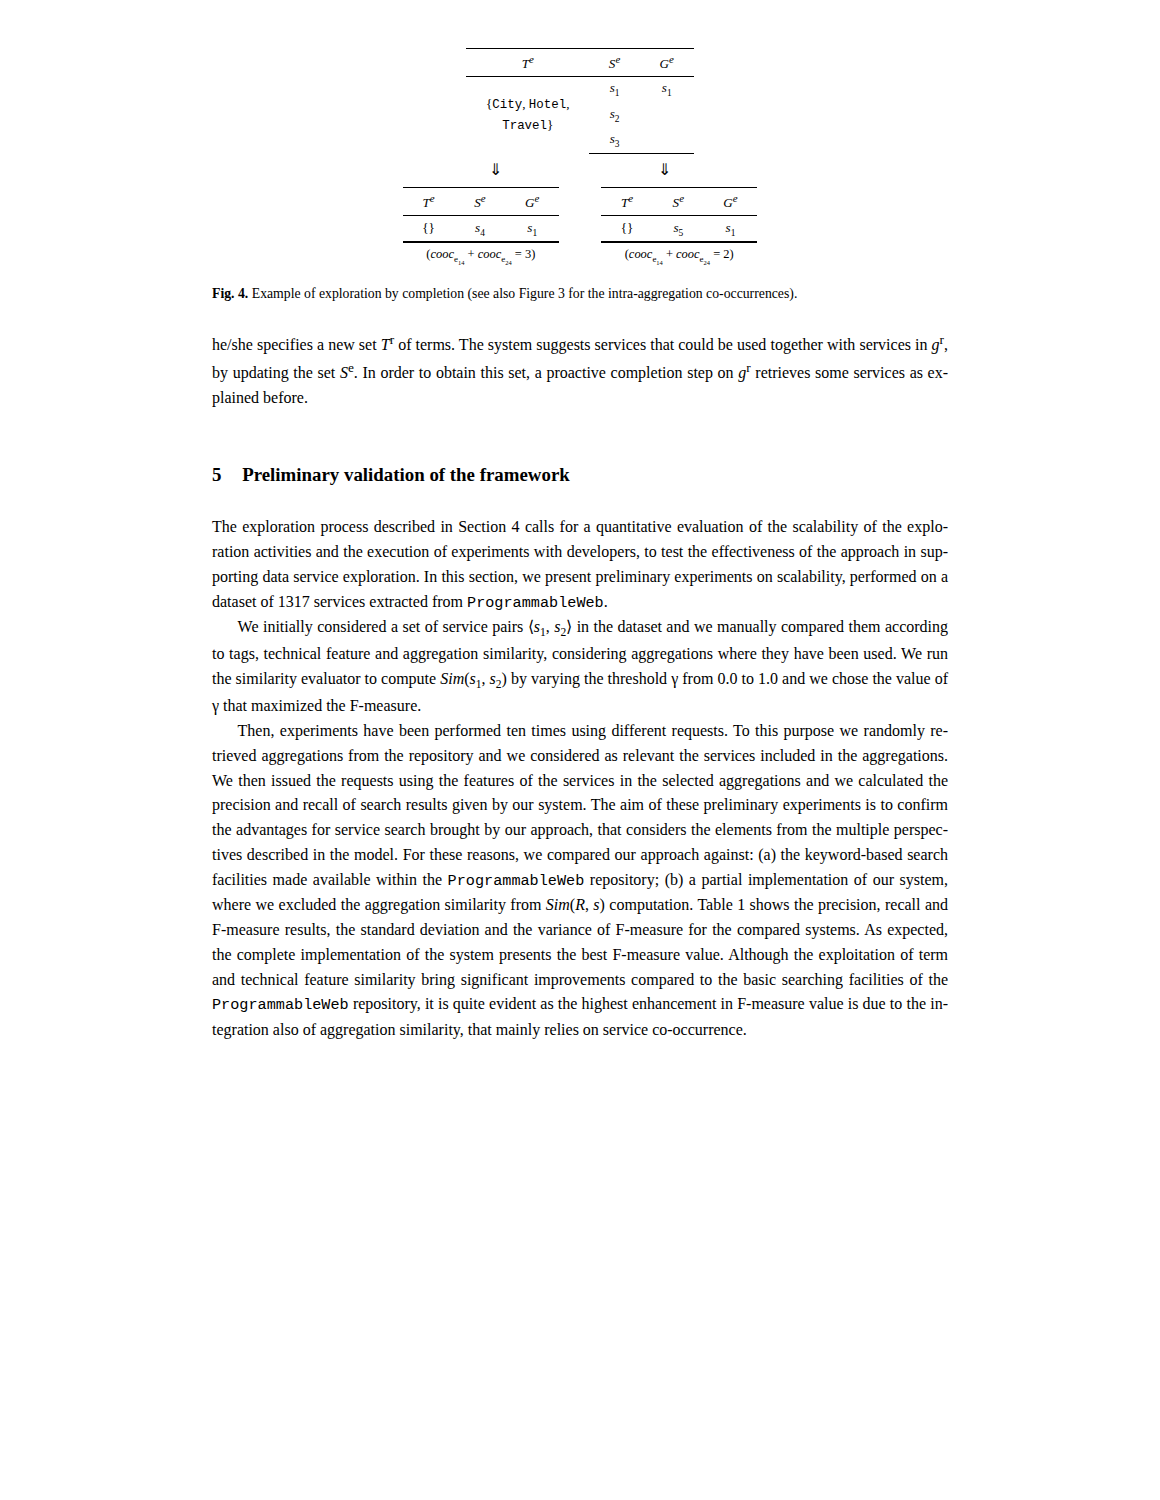| T e | S e | G e |
| --- | --- | --- |
| { City , Hotel , Travel } | s 1 | s 1 |
| s 2 | |
| s 3 | |
⇓ ⇓
| T e | S e | G e |
| --- | --- | --- |
| {} | s 4 | s 1 |
(cooce14 + cooce24 = 3)
| T e | S e | G e |
| --- | --- | --- |
| {} | s 5 | s 1 |
(cooce14 + cooce24 = 2)
Fig. 4. Example of exploration by completion (see also Figure 3 for the intra-aggregation co-occurrences).
he/she specifies a new set Tr of terms. The system suggests services that could be used together with services in gr, by updating the set Se. In order to obtain this set, a proactive completion step on gr retrieves some services as explained before.
5 Preliminary validation of the framework
The exploration process described in Section 4 calls for a quantitative evaluation of the scalability of the exploration activities and the execution of experiments with developers, to test the effectiveness of the approach in supporting data service exploration. In this section, we present preliminary experiments on scalability, performed on a dataset of 1317 services extracted from ProgrammableWeb.
We initially considered a set of service pairs ⟨s1, s2⟩ in the dataset and we manually compared them according to tags, technical feature and aggregation similarity, considering aggregations where they have been used. We run the similarity evaluator to compute Sim(s1, s2) by varying the threshold γ from 0.0 to 1.0 and we chose the value of γ that maximized the F-measure.
Then, experiments have been performed ten times using different requests. To this purpose we randomly retrieved aggregations from the repository and we considered as relevant the services included in the aggregations. We then issued the requests using the features of the services in the selected aggregations and we calculated the precision and recall of search results given by our system. The aim of these preliminary experiments is to confirm the advantages for service search brought by our approach, that considers the elements from the multiple perspectives described in the model. For these reasons, we compared our approach against: (a) the keyword-based search facilities made available within the ProgrammableWeb repository; (b) a partial implementation of our system, where we excluded the aggregation similarity from Sim(R, s) computation. Table 1 shows the precision, recall and F-measure results, the standard deviation and the variance of F-measure for the compared systems. As expected, the complete implementation of the system presents the best F-measure value. Although the exploitation of term and technical feature similarity bring significant improvements compared to the basic searching facilities of the ProgrammableWeb repository, it is quite evident as the highest enhancement in F-measure value is due to the integration also of aggregation similarity, that mainly relies on service co-occurrence.